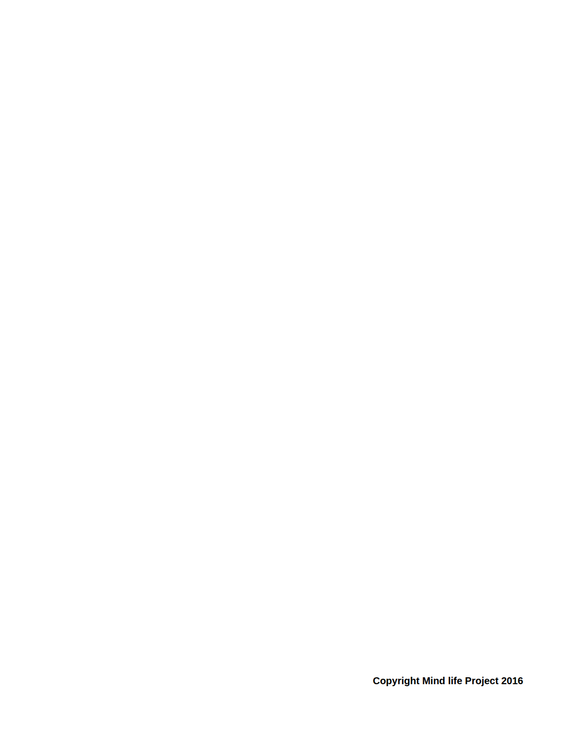Copyright Mind life Project 2016